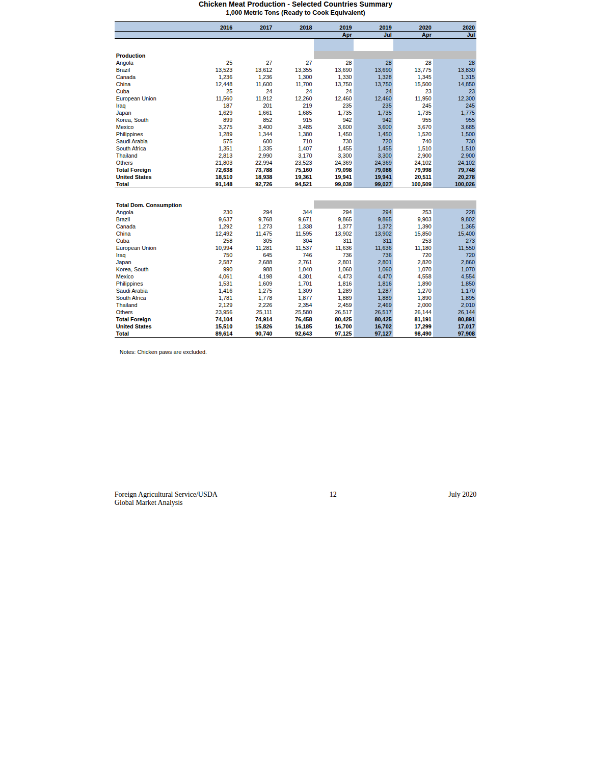Chicken Meat Production - Selected Countries Summary
1,000 Metric Tons (Ready to Cook Equivalent)
| | 2016 | 2017 | 2018 | 2019 | 2019 | 2020 | 2020 |
| --- | --- | --- | --- | --- | --- | --- | --- |
| | | | | Apr | Jul | Apr | Jul |
| Production | | | | | | | |
| Angola | 25 | 27 | 27 | 28 | 28 | 28 | 28 |
| Brazil | 13,523 | 13,612 | 13,355 | 13,690 | 13,690 | 13,775 | 13,830 |
| Canada | 1,236 | 1,236 | 1,300 | 1,330 | 1,328 | 1,345 | 1,315 |
| China | 12,448 | 11,600 | 11,700 | 13,750 | 13,750 | 15,500 | 14,850 |
| Cuba | 25 | 24 | 24 | 24 | 24 | 23 | 23 |
| European Union | 11,560 | 11,912 | 12,260 | 12,460 | 12,460 | 11,950 | 12,300 |
| Iraq | 187 | 201 | 219 | 235 | 235 | 245 | 245 |
| Japan | 1,629 | 1,661 | 1,685 | 1,735 | 1,735 | 1,735 | 1,775 |
| Korea, South | 899 | 852 | 915 | 942 | 942 | 955 | 955 |
| Mexico | 3,275 | 3,400 | 3,485 | 3,600 | 3,600 | 3,670 | 3,685 |
| Philippines | 1,289 | 1,344 | 1,380 | 1,450 | 1,450 | 1,520 | 1,500 |
| Saudi Arabia | 575 | 600 | 710 | 730 | 720 | 740 | 730 |
| South Africa | 1,351 | 1,335 | 1,407 | 1,455 | 1,455 | 1,510 | 1,510 |
| Thailand | 2,813 | 2,990 | 3,170 | 3,300 | 3,300 | 2,900 | 2,900 |
| Others | 21,803 | 22,994 | 23,523 | 24,369 | 24,369 | 24,102 | 24,102 |
| Total Foreign | 72,638 | 73,788 | 75,160 | 79,098 | 79,086 | 79,998 | 79,748 |
| United States | 18,510 | 18,938 | 19,361 | 19,941 | 19,941 | 20,511 | 20,278 |
| Total | 91,148 | 92,726 | 94,521 | 99,039 | 99,027 | 100,509 | 100,026 |
| Total Dom. Consumption | | | | | | | |
| Angola | 230 | 294 | 344 | 294 | 294 | 253 | 228 |
| Brazil | 9,637 | 9,768 | 9,671 | 9,865 | 9,865 | 9,903 | 9,802 |
| Canada | 1,292 | 1,273 | 1,338 | 1,377 | 1,372 | 1,390 | 1,365 |
| China | 12,492 | 11,475 | 11,595 | 13,902 | 13,902 | 15,850 | 15,400 |
| Cuba | 258 | 305 | 304 | 311 | 311 | 253 | 273 |
| European Union | 10,994 | 11,281 | 11,537 | 11,636 | 11,636 | 11,180 | 11,550 |
| Iraq | 750 | 645 | 746 | 736 | 736 | 720 | 720 |
| Japan | 2,587 | 2,688 | 2,761 | 2,801 | 2,801 | 2,820 | 2,860 |
| Korea, South | 990 | 988 | 1,040 | 1,060 | 1,060 | 1,070 | 1,070 |
| Mexico | 4,061 | 4,198 | 4,301 | 4,473 | 4,470 | 4,558 | 4,554 |
| Philippines | 1,531 | 1,609 | 1,701 | 1,816 | 1,816 | 1,890 | 1,850 |
| Saudi Arabia | 1,416 | 1,275 | 1,309 | 1,289 | 1,287 | 1,270 | 1,170 |
| South Africa | 1,781 | 1,778 | 1,877 | 1,889 | 1,889 | 1,890 | 1,895 |
| Thailand | 2,129 | 2,226 | 2,354 | 2,459 | 2,469 | 2,000 | 2,010 |
| Others | 23,956 | 25,111 | 25,580 | 26,517 | 26,517 | 26,144 | 26,144 |
| Total Foreign | 74,104 | 74,914 | 76,458 | 80,425 | 80,425 | 81,191 | 80,891 |
| United States | 15,510 | 15,826 | 16,185 | 16,700 | 16,702 | 17,299 | 17,017 |
| Total | 89,614 | 90,740 | 92,643 | 97,125 | 97,127 | 98,490 | 97,908 |
Notes: Chicken paws are excluded.
Foreign Agricultural Service/USDA
Global Market Analysis
July 2020
12